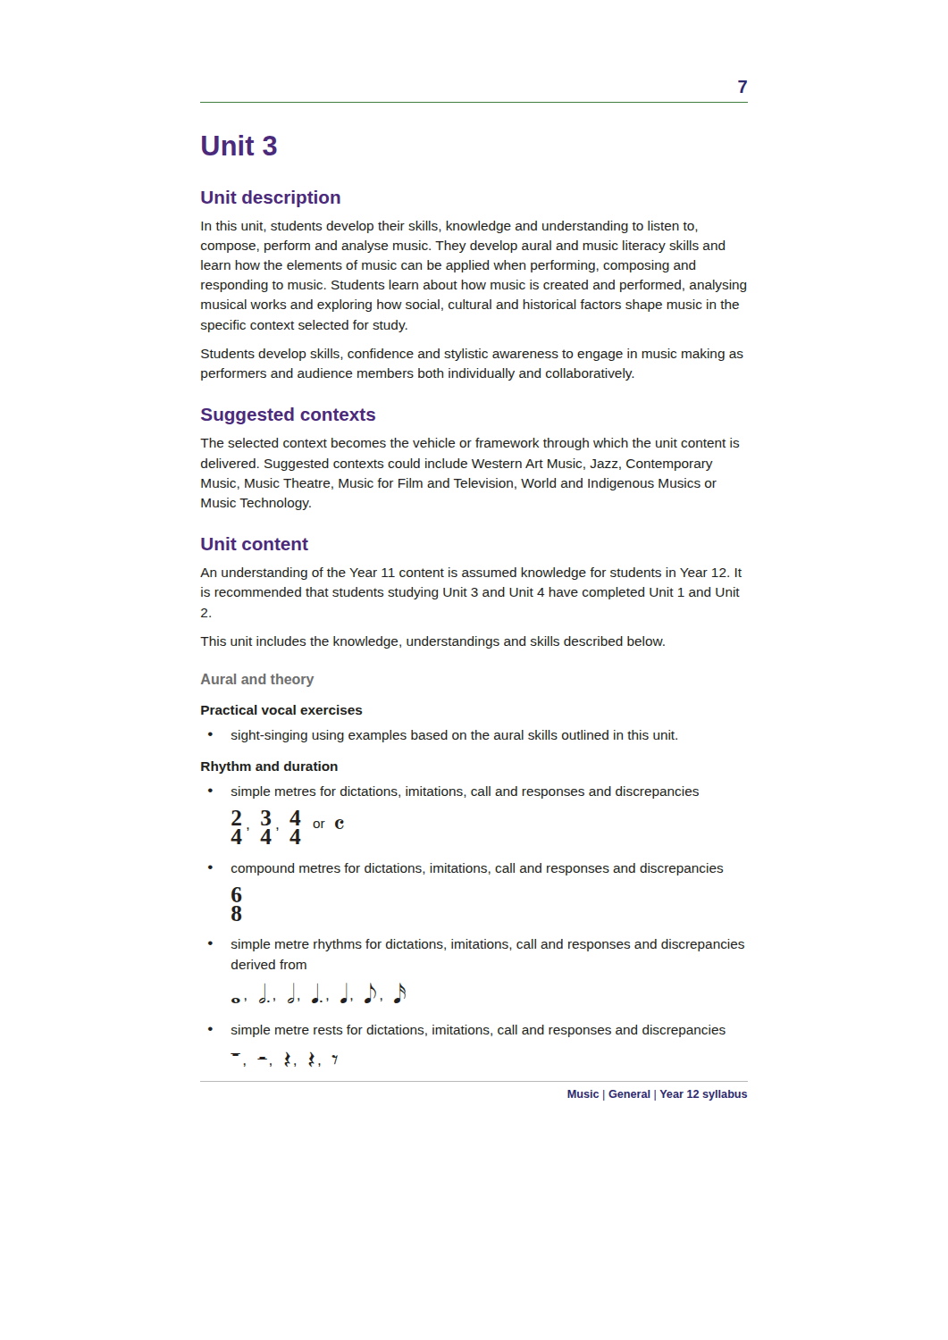7
Unit 3
Unit description
In this unit, students develop their skills, knowledge and understanding to listen to, compose, perform and analyse music. They develop aural and music literacy skills and learn how the elements of music can be applied when performing, composing and responding to music. Students learn about how music is created and performed, analysing musical works and exploring how social, cultural and historical factors shape music in the specific context selected for study.
Students develop skills, confidence and stylistic awareness to engage in music making as performers and audience members both individually and collaboratively.
Suggested contexts
The selected context becomes the vehicle or framework through which the unit content is delivered. Suggested contexts could include Western Art Music, Jazz, Contemporary Music, Music Theatre, Music for Film and Television, World and Indigenous Musics or Music Technology.
Unit content
An understanding of the Year 11 content is assumed knowledge for students in Year 12. It is recommended that students studying Unit 3 and Unit 4 have completed Unit 1 and Unit 2.
This unit includes the knowledge, understandings and skills described below.
Aural and theory
Practical vocal exercises
sight-singing using examples based on the aural skills outlined in this unit.
Rhythm and duration
simple metres for dictations, imitations, call and responses and discrepancies
24, 34, 44 or 𝄴
compound metres for dictations, imitations, call and responses and discrepancies
68
simple metre rhythms for dictations, imitations, call and responses and discrepancies derived from
𝅝, 𝅗𝅥𝅭, 𝅗𝅥, 𝅘𝅥𝅭, 𝅘𝅥, 𝅘𝅥𝅮, 𝅘𝅥𝅯
simple metre rests for dictations, imitations, call and responses and discrepancies
𝄻, 𝄼, 𝄽, 𝄽, 𝄾
Music | General | Year 12 syllabus